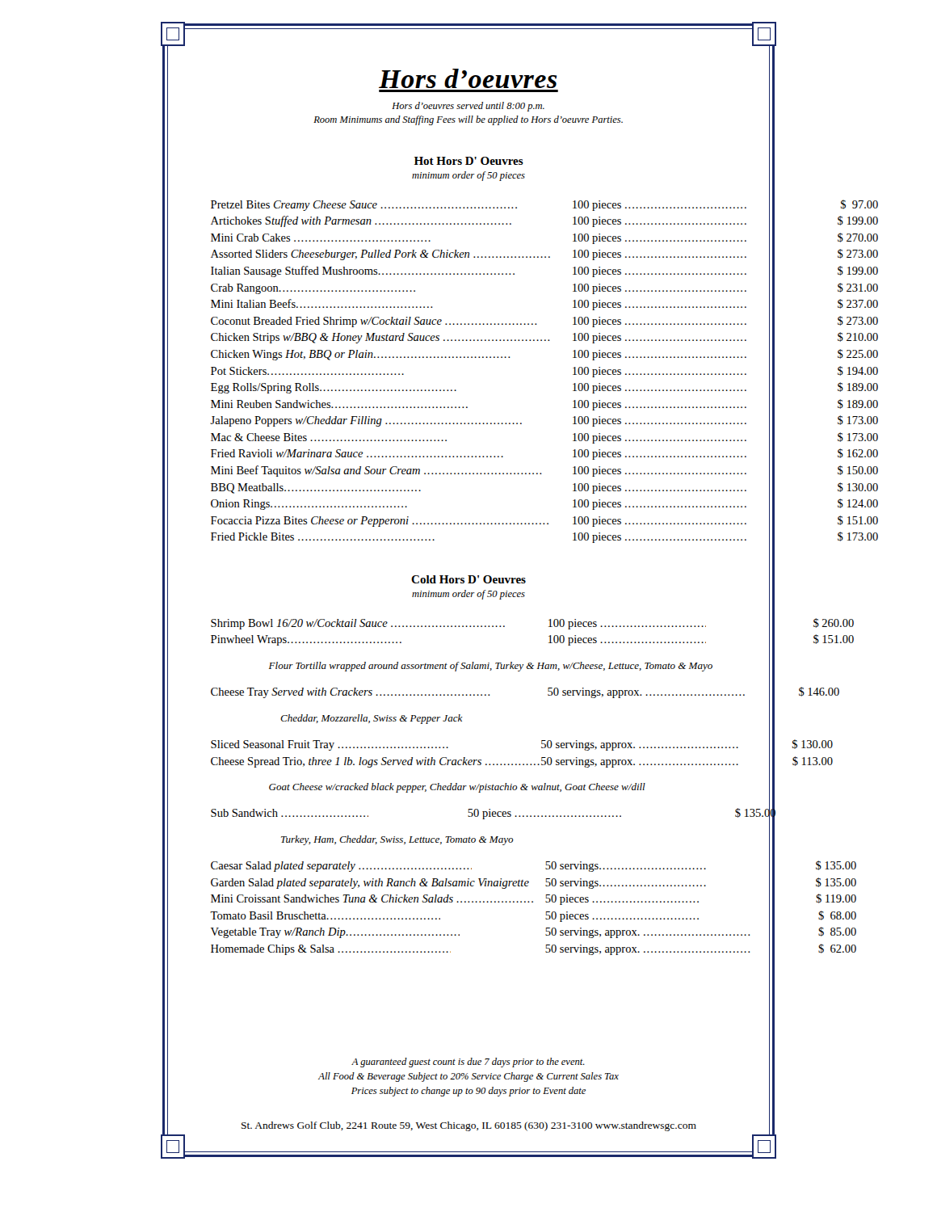Hors d’oeuvres
Hors d’oeuvres served until 8:00 p.m.
Room Minimums and Staffing Fees will be applied to Hors d’oeuvre Parties.
Hot Hors D' Oeuvres
minimum order of 50 pieces
| Pretzel Bites Creamy Cheese Sauce .................................................. | 100 pieces ......................................................... | $ 97.00 |
| Artichokes S tuffed with Parmesan .................................................. | 100 pieces ......................................................... | $ 199.00 |
| Mini Crab Cakes .................................................. | 100 pieces ......................................................... | $ 270.00 |
| Assorted Sliders Cheeseburger, Pulled Pork & Chicken ..................... | 100 pieces ......................................................... | $ 273.00 |
| Italian Sausage Stuffed Mushrooms .................................................. | 100 pieces ......................................................... | $ 199.00 |
| Crab Rangoon .................................................. | 100 pieces ......................................................... | $ 231.00 |
| Mini Italian Beefs .................................................. | 100 pieces ......................................................... | $ 237.00 |
| Coconut Breaded Fried Shrimp w/Cocktail Sauce ......................... | 100 pieces ......................................................... | $ 273.00 |
| Chicken Strips w/BBQ & Honey Mustard Sauces ............................. | 100 pieces ......................................................... | $ 210.00 |
| Chicken Wings Hot, BBQ or Plain .................................................. | 100 pieces ......................................................... | $ 225.00 |
| Pot Stickers .................................................. | 100 pieces ......................................................... | $ 194.00 |
| Egg Rolls/Spring Rolls .................................................. | 100 pieces ......................................................... | $ 189.00 |
| Mini Reuben Sandwiches .................................................. | 100 pieces ......................................................... | $ 189.00 |
| Jalapeno Poppers w/Cheddar Filling .................................................. | 100 pieces ......................................................... | $ 173.00 |
| Mac & Cheese Bites .................................................. | 100 pieces ......................................................... | $ 173.00 |
| Fried Ravioli w/Marinara Sauce .................................................. | 100 pieces ......................................................... | $ 162.00 |
| Mini Beef Taquitos w/Salsa and Sour Cream ................................ | 100 pieces ......................................................... | $ 150.00 |
| BBQ Meatballs .................................................. | 100 pieces ......................................................... | $ 130.00 |
| Onion Rings .................................................. | 100 pieces ......................................................... | $ 124.00 |
| Focaccia Pizza Bites Cheese or Pepperoni ..................................... | 100 pieces ......................................................... | $ 151.00 |
| Fried Pickle Bites .................................................. | 100 pieces ......................................................... | $ 173.00 |
Cold Hors D' Oeuvres
minimum order of 50 pieces
| Shrimp Bowl 16/20 w/Cocktail Sauce .......................................... | 100 pieces ......................................................... | $ 260.00 |
| Pinwheel Wraps .................................................. | 100 pieces ......................................................... | $ 151.00 |
Flour Tortilla wrapped around assortment of Salami, Turkey & Ham, w/Cheese, Lettuce, Tomato & Mayo
| Cheese Tray Served with Crackers .............................................. | 50 servings, approx. ......................................... | $ 146.00 |
Cheddar, Mozzarella, Swiss & Pepper Jack
| Sliced Seasonal Fruit Tray .................................................. | 50 servings, approx. ......................................... | $ 130.00 |
| Cheese Spread Trio, three 1 lb. logs Served with Crackers ............... | 50 servings, approx. ......................................... | $ 113.00 |
Goat Cheese w/cracked black pepper, Cheddar w/pistachio & walnut, Goat Cheese w/dill
| Sub Sandwich .................................................. | 50 pieces ........................................................... | $ 135.00 |
Turkey, Ham, Cheddar, Swiss, Lettuce, Tomato & Mayo
| Caesar Salad plated separately .................................................. | 50 servings .......................................................... | $ 135.00 |
| Garden Salad plated separately, with Ranch & Balsamic Vinaigrette | 50 servings .......................................................... | $ 135.00 |
| Mini Croissant Sandwiches Tuna & Chicken Salads ..................... | 50 pieces ........................................................... | $ 119.00 |
| Tomato Basil Bruschetta .................................................. | 50 pieces ........................................................... | $ 68.00 |
| Vegetable Tray w/Ranch Dip .................................................. | 50 servings, approx. ......................................... | $ 85.00 |
| Homemade Chips & Salsa .................................................. | 50 servings, approx. ......................................... | $ 62.00 |
A guaranteed guest count is due 7 days prior to the event.
All Food & Beverage Subject to 20% Service Charge & Current Sales Tax
Prices subject to change up to 90 days prior to Event date
St. Andrews Golf Club, 2241 Route 59, West Chicago, IL 60185 (630) 231-3100 www.standrewsgc.com